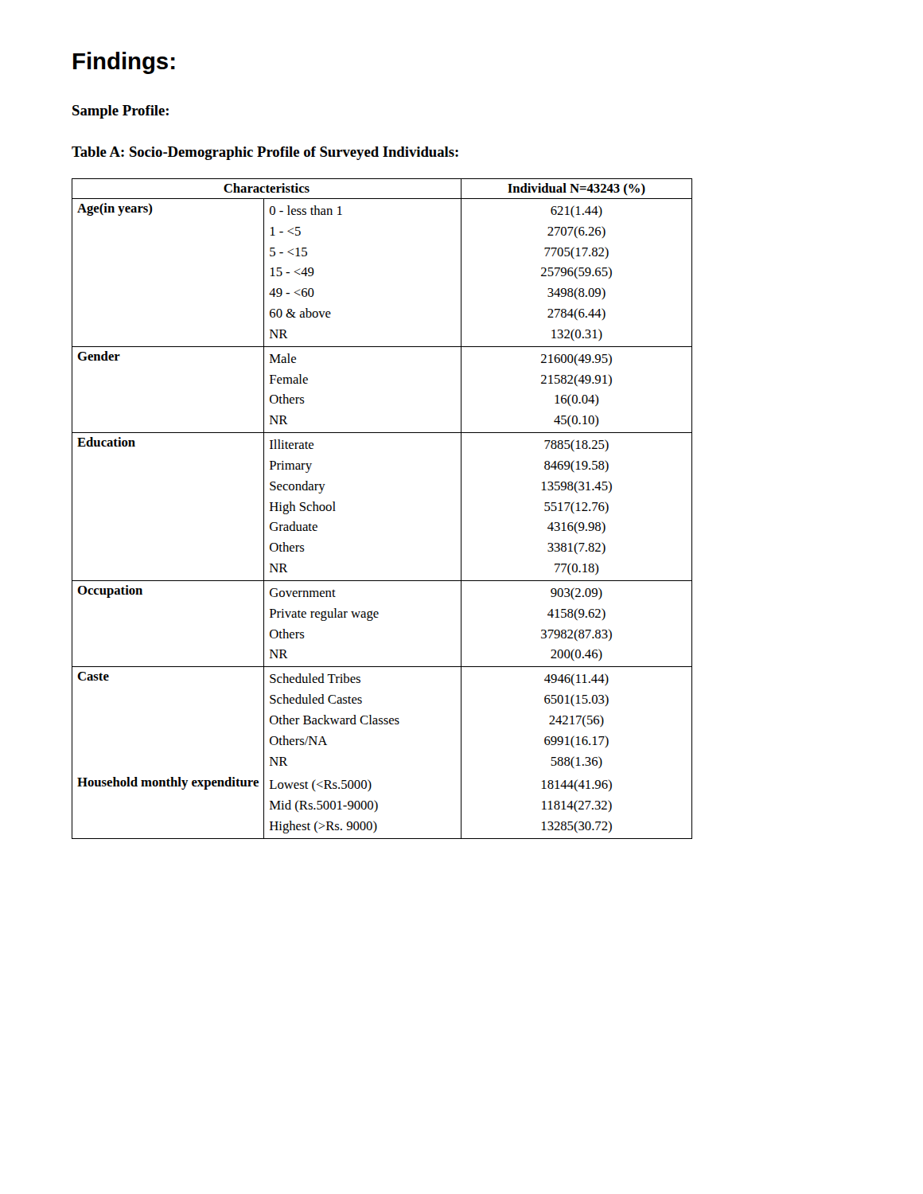Findings:
Sample Profile:
Table A: Socio-Demographic Profile of Surveyed Individuals:
| Characteristics | Individual N=43243 (%) |
| --- | --- |
| Age(in years) | 0 - less than 1 1 - <5 5 - <15 15 - <49 49 - <60 60 & above NR | 621(1.44) 2707(6.26) 7705(17.82) 25796(59.65) 3498(8.09) 2784(6.44) 132(0.31) |
| Gender | Male Female Others NR | 21600(49.95) 21582(49.91) 16(0.04) 45(0.10) |
| Education | Illiterate Primary Secondary High School Graduate Others NR | 7885(18.25) 8469(19.58) 13598(31.45) 5517(12.76) 4316(9.98) 3381(7.82) 77(0.18) |
| Occupation | Government Private regular wage Others NR | 903(2.09) 4158(9.62) 37982(87.83) 200(0.46) |
| Caste | Scheduled Tribes Scheduled Castes Other Backward Classes Others/NA NR | 4946(11.44) 6501(15.03) 24217(56) 6991(16.17) 588(1.36) |
| Household monthly expenditure | Lowest (<Rs.5000) Mid (Rs.5001-9000) Highest (>Rs. 9000) | 18144(41.96) 11814(27.32) 13285(30.72) |